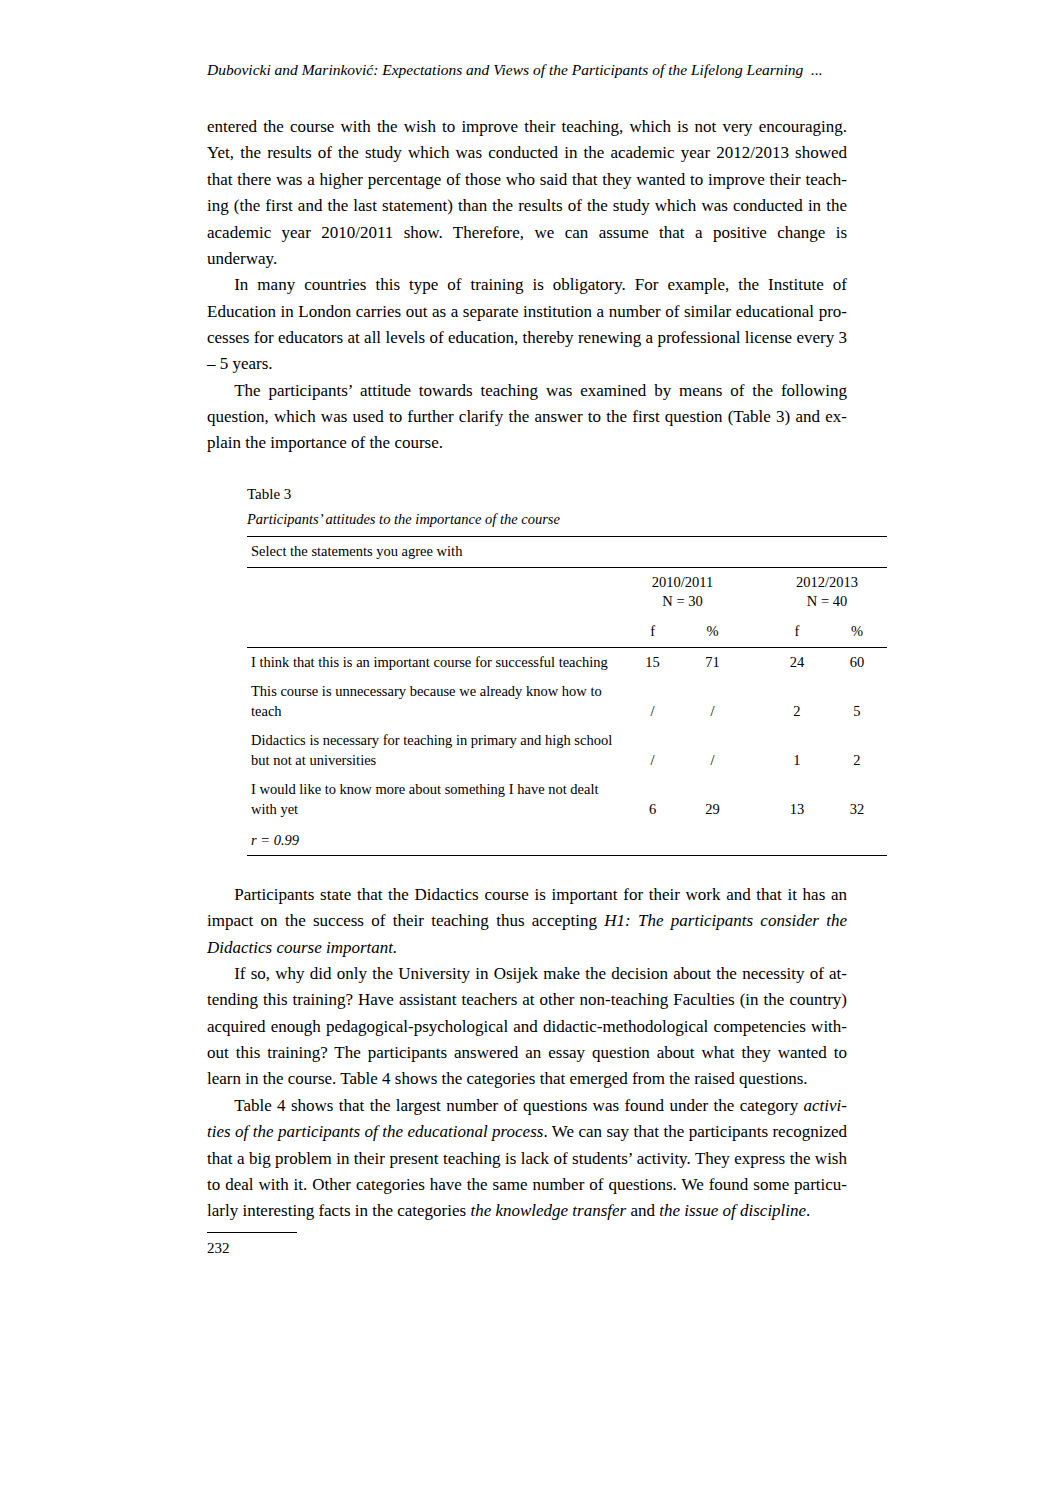Dubovicki and Marinković: Expectations and Views of the Participants of the Lifelong Learning ...
entered the course with the wish to improve their teaching, which is not very encouraging. Yet, the results of the study which was conducted in the academic year 2012/2013 showed that there was a higher percentage of those who said that they wanted to improve their teaching (the first and the last statement) than the results of the study which was conducted in the academic year 2010/2011 show. Therefore, we can assume that a positive change is underway.
In many countries this type of training is obligatory. For example, the Institute of Education in London carries out as a separate institution a number of similar educational processes for educators at all levels of education, thereby renewing a professional license every 3 – 5 years.
The participants’ attitude towards teaching was examined by means of the following question, which was used to further clarify the answer to the first question (Table 3) and explain the importance of the course.
Table 3
Participants’ attitudes to the importance of the course
| Select the statements you agree with |
| | 2010/2011 N = 30 | | 2012/2013 N = 40 |
| | f | % | | f | % |
| I think that this is an important course for successful teaching | 15 | 71 | | 24 | 60 |
| This course is unnecessary because we already know how to teach | / | / | | 2 | 5 |
| Didactics is necessary for teaching in primary and high school but not at universities | / | / | | 1 | 2 |
| I would like to know more about something I have not dealt with yet | 6 | 29 | | 13 | 32 |
| r = 0.99 |
Participants state that the Didactics course is important for their work and that it has an impact on the success of their teaching thus accepting H1: The participants consider the Didactics course important.
If so, why did only the University in Osijek make the decision about the necessity of attending this training? Have assistant teachers at other non-teaching Faculties (in the country) acquired enough pedagogical-psychological and didactic-methodological competencies without this training? The participants answered an essay question about what they wanted to learn in the course. Table 4 shows the categories that emerged from the raised questions.
Table 4 shows that the largest number of questions was found under the category activities of the participants of the educational process. We can say that the participants recognized that a big problem in their present teaching is lack of students’ activity. They express the wish to deal with it. Other categories have the same number of questions. We found some particularly interesting facts in the categories the knowledge transfer and the issue of discipline.
232